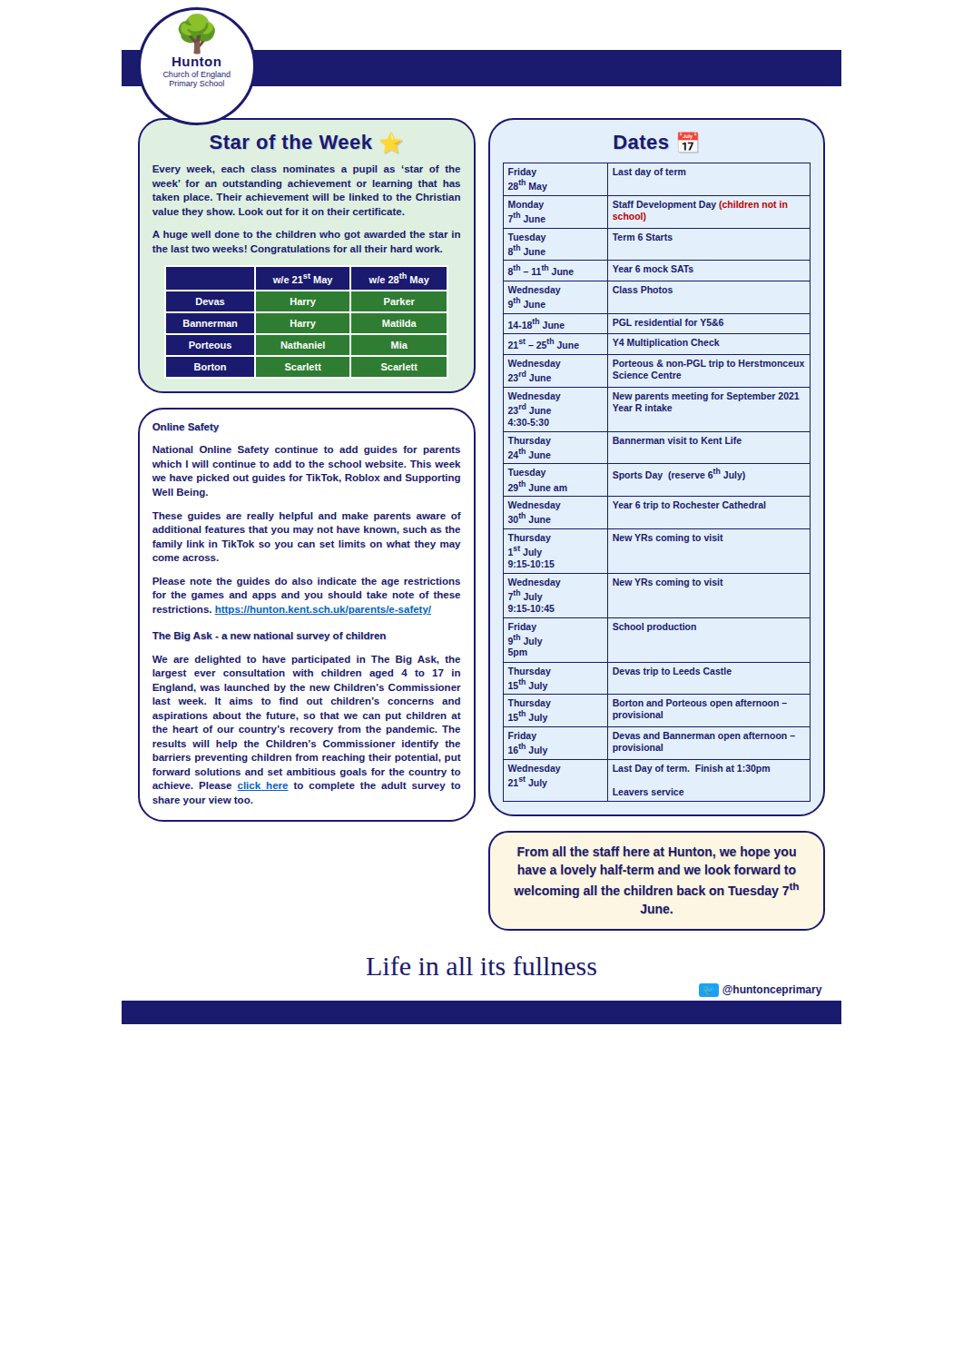🌳
Hunton
Church of England
Primary School
Star of the Week ⭐
Every week, each class nominates a pupil as ‘star of the week’ for an outstanding achievement or learning that has taken place. Their achievement will be linked to the Christian value they show. Look out for it on their certificate.
A huge well done to the children who got awarded the star in the last two weeks! Congratulations for all their hard work.
| | w/e 21 st May | w/e 28 th May |
| --- | --- | --- |
| Devas | Harry | Parker |
| Bannerman | Harry | Matilda |
| Porteous | Nathaniel | Mia |
| Borton | Scarlett | Scarlett |
Online Safety
National Online Safety continue to add guides for parents which I will continue to add to the school website. This week we have picked out guides for TikTok, Roblox and Supporting Well Being.
These guides are really helpful and make parents aware of additional features that you may not have known, such as the family link in TikTok so you can set limits on what they may come across.
Please note the guides do also indicate the age restrictions for the games and apps and you should take note of these restrictions. https://hunton.kent.sch.uk/parents/e-safety/
The Big Ask - a new national survey of children
We are delighted to have participated in The Big Ask, the largest ever consultation with children aged 4 to 17 in England, was launched by the new Children's Commissioner last week. It aims to find out children’s concerns and aspirations about the future, so that we can put children at the heart of our country’s recovery from the pandemic. The results will help the Children’s Commissioner identify the barriers preventing children from reaching their potential, put forward solutions and set ambitious goals for the country to achieve. Please click here to complete the adult survey to share your view too.
Dates 📅
| Friday 28 th May | Last day of term |
| Monday 7 th June | Staff Development Day (children not in school) |
| Tuesday 8 th June | Term 6 Starts |
| 8 th – 11 th June | Year 6 mock SATs |
| Wednesday 9 th June | Class Photos |
| 14-18 th June | PGL residential for Y5&6 |
| 21 st – 25 th June | Y4 Multiplication Check |
| Wednesday 23 rd June | Porteous & non-PGL trip to Herstmonceux Science Centre |
| Wednesday 23 rd June 4:30-5:30 | New parents meeting for September 2021 Year R intake |
| Thursday 24 th June | Bannerman visit to Kent Life |
| Tuesday 29 th June am | Sports Day (reserve 6 th July) |
| Wednesday 30 th June | Year 6 trip to Rochester Cathedral |
| Thursday 1 st July 9:15-10:15 | New YRs coming to visit |
| Wednesday 7 th July 9:15-10:45 | New YRs coming to visit |
| Friday 9 th July 5pm | School production |
| Thursday 15 th July | Devas trip to Leeds Castle |
| Thursday 15 th July | Borton and Porteous open afternoon –provisional |
| Friday 16 th July | Devas and Bannerman open afternoon – provisional |
| Wednesday 21 st July | Last Day of term. Finish at 1:30pm Leavers service |
From all the staff here at Hunton, we hope you have a lovely half-term and we look forward to welcoming all the children back on Tuesday 7th June.
Life in all its fullness
🐦@huntonceprimary